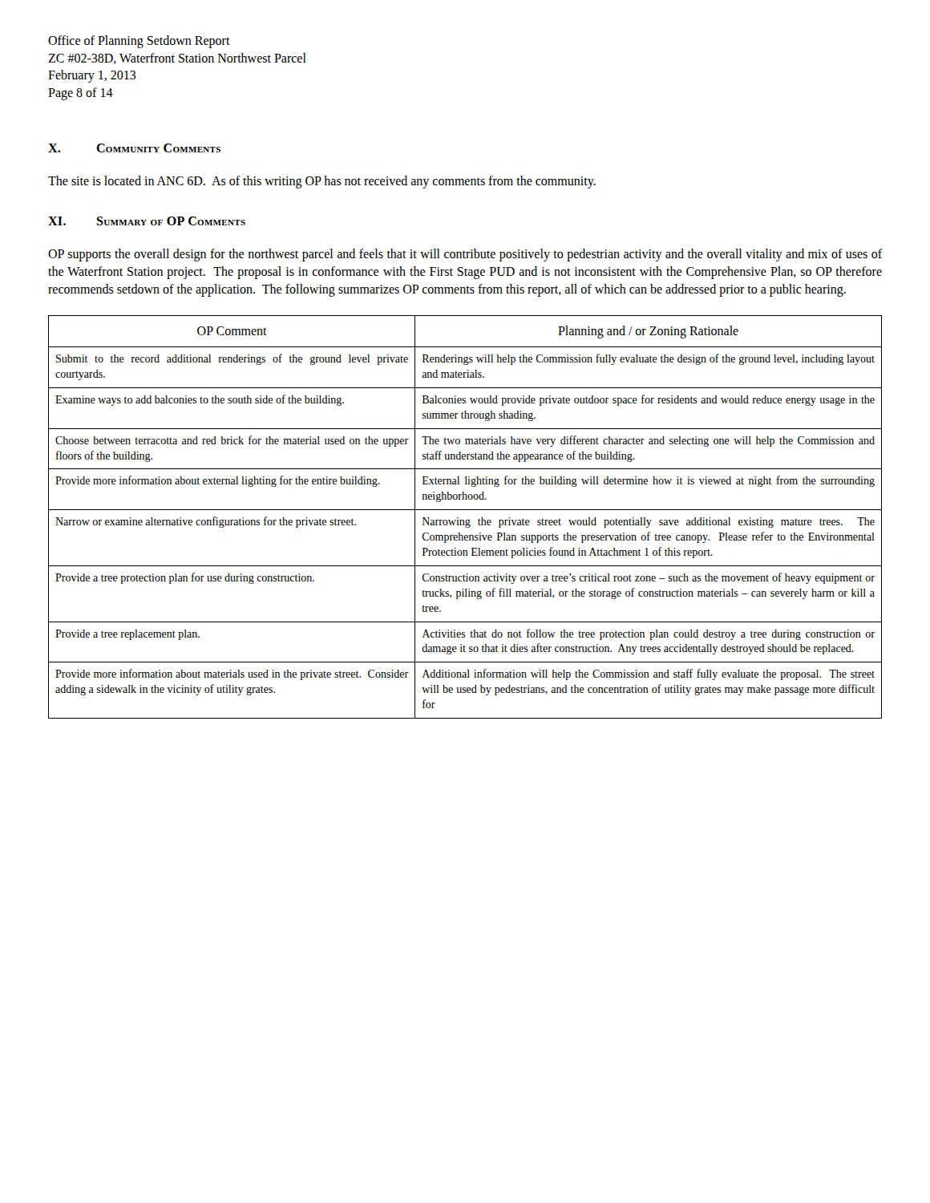Office of Planning Setdown Report
ZC #02-38D, Waterfront Station Northwest Parcel
February 1, 2013
Page 8 of 14
X. Community Comments
The site is located in ANC 6D. As of this writing OP has not received any comments from the community.
XI. Summary of OP Comments
OP supports the overall design for the northwest parcel and feels that it will contribute positively to pedestrian activity and the overall vitality and mix of uses of the Waterfront Station project. The proposal is in conformance with the First Stage PUD and is not inconsistent with the Comprehensive Plan, so OP therefore recommends setdown of the application. The following summarizes OP comments from this report, all of which can be addressed prior to a public hearing.
| OP Comment | Planning and / or Zoning Rationale |
| --- | --- |
| Submit to the record additional renderings of the ground level private courtyards. | Renderings will help the Commission fully evaluate the design of the ground level, including layout and materials. |
| Examine ways to add balconies to the south side of the building. | Balconies would provide private outdoor space for residents and would reduce energy usage in the summer through shading. |
| Choose between terracotta and red brick for the material used on the upper floors of the building. | The two materials have very different character and selecting one will help the Commission and staff understand the appearance of the building. |
| Provide more information about external lighting for the entire building. | External lighting for the building will determine how it is viewed at night from the surrounding neighborhood. |
| Narrow or examine alternative configurations for the private street. | Narrowing the private street would potentially save additional existing mature trees. The Comprehensive Plan supports the preservation of tree canopy. Please refer to the Environmental Protection Element policies found in Attachment 1 of this report. |
| Provide a tree protection plan for use during construction. | Construction activity over a tree’s critical root zone – such as the movement of heavy equipment or trucks, piling of fill material, or the storage of construction materials – can severely harm or kill a tree. |
| Provide a tree replacement plan. | Activities that do not follow the tree protection plan could destroy a tree during construction or damage it so that it dies after construction. Any trees accidentally destroyed should be replaced. |
| Provide more information about materials used in the private street. Consider adding a sidewalk in the vicinity of utility grates. | Additional information will help the Commission and staff fully evaluate the proposal. The street will be used by pedestrians, and the concentration of utility grates may make passage more difficult for |